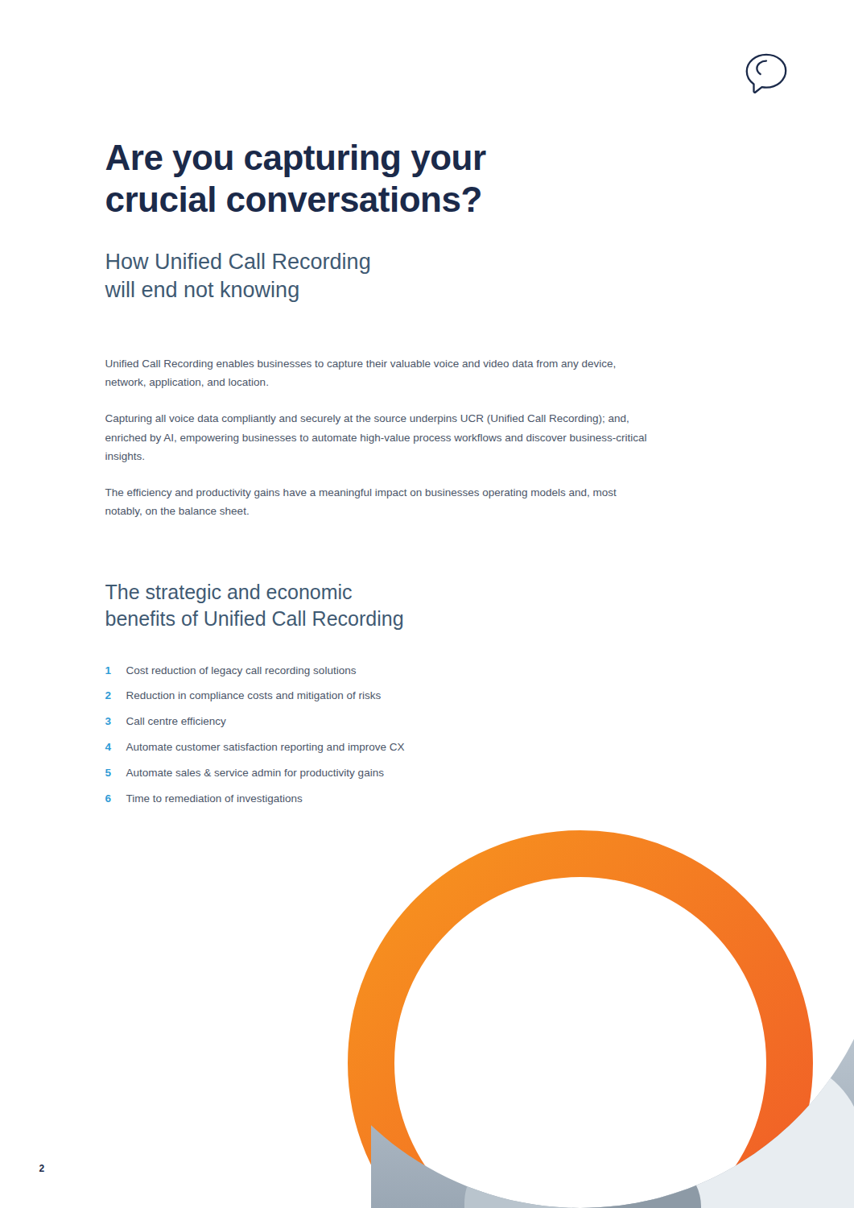Are you capturing your crucial conversations?
How Unified Call Recording
will end not knowing
Unified Call Recording enables businesses to capture their valuable voice and video data from any device, network, application, and location.
Capturing all voice data compliantly and securely at the source underpins UCR (Unified Call Recording); and, enriched by AI, empowering businesses to automate high-value process workflows and discover business-critical insights.
The efficiency and productivity gains have a meaningful impact on businesses operating models and, most notably, on the balance sheet.
The strategic and economic
benefits of Unified Call Recording
Cost reduction of legacy call recording solutions
Reduction in compliance costs and mitigation of risks
Call centre efficiency
Automate customer satisfaction reporting and improve CX
Automate sales & service admin for productivity gains
Time to remediation of investigations
2